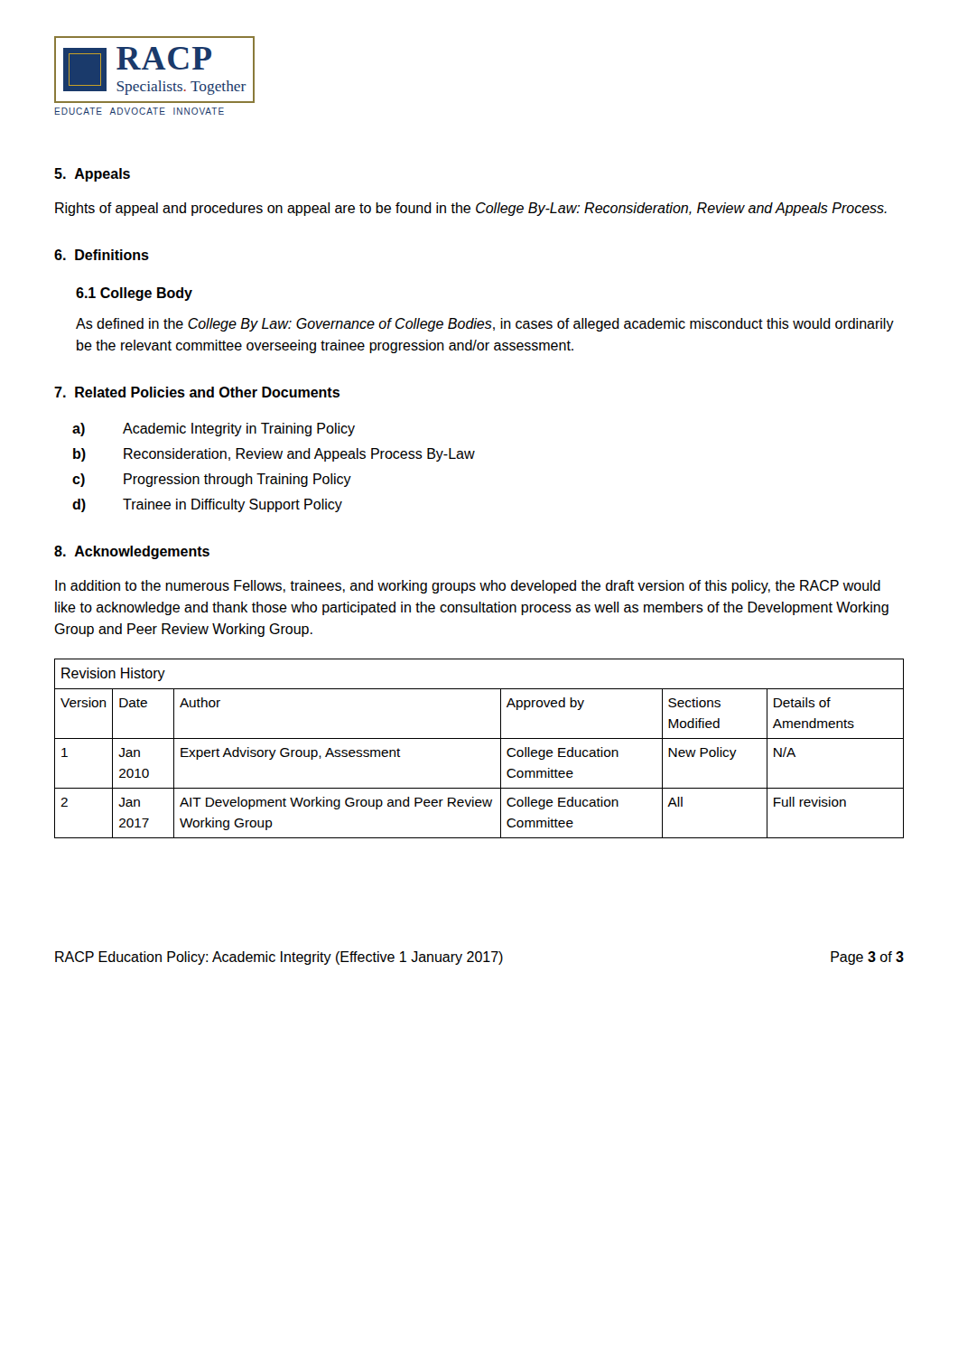RACP
Specialists. Together
EDUCATE ADVOCATE INNOVATE
5. Appeals
Rights of appeal and procedures on appeal are to be found in the College By-Law: Reconsideration, Review and Appeals Process.
6. Definitions
6.1 College Body
As defined in the College By Law: Governance of College Bodies, in cases of alleged academic misconduct this would ordinarily be the relevant committee overseeing trainee progression and/or assessment.
7. Related Policies and Other Documents
a) Academic Integrity in Training Policy
b) Reconsideration, Review and Appeals Process By-Law
c) Progression through Training Policy
d) Trainee in Difficulty Support Policy
8. Acknowledgements
In addition to the numerous Fellows, trainees, and working groups who developed the draft version of this policy, the RACP would like to acknowledge and thank those who participated in the consultation process as well as members of the Development Working Group and Peer Review Working Group.
Revision History
| Version | Date | Author | Approved by | Sections Modified | Details of Amendments |
| --- | --- | --- | --- | --- | --- |
| 1 | Jan 2010 | Expert Advisory Group, Assessment | College Education Committee | New Policy | N/A |
| 2 | Jan 2017 | AIT Development Working Group and Peer Review Working Group | College Education Committee | All | Full revision |
RACP Education Policy: Academic Integrity (Effective 1 January 2017) Page 3 of 3